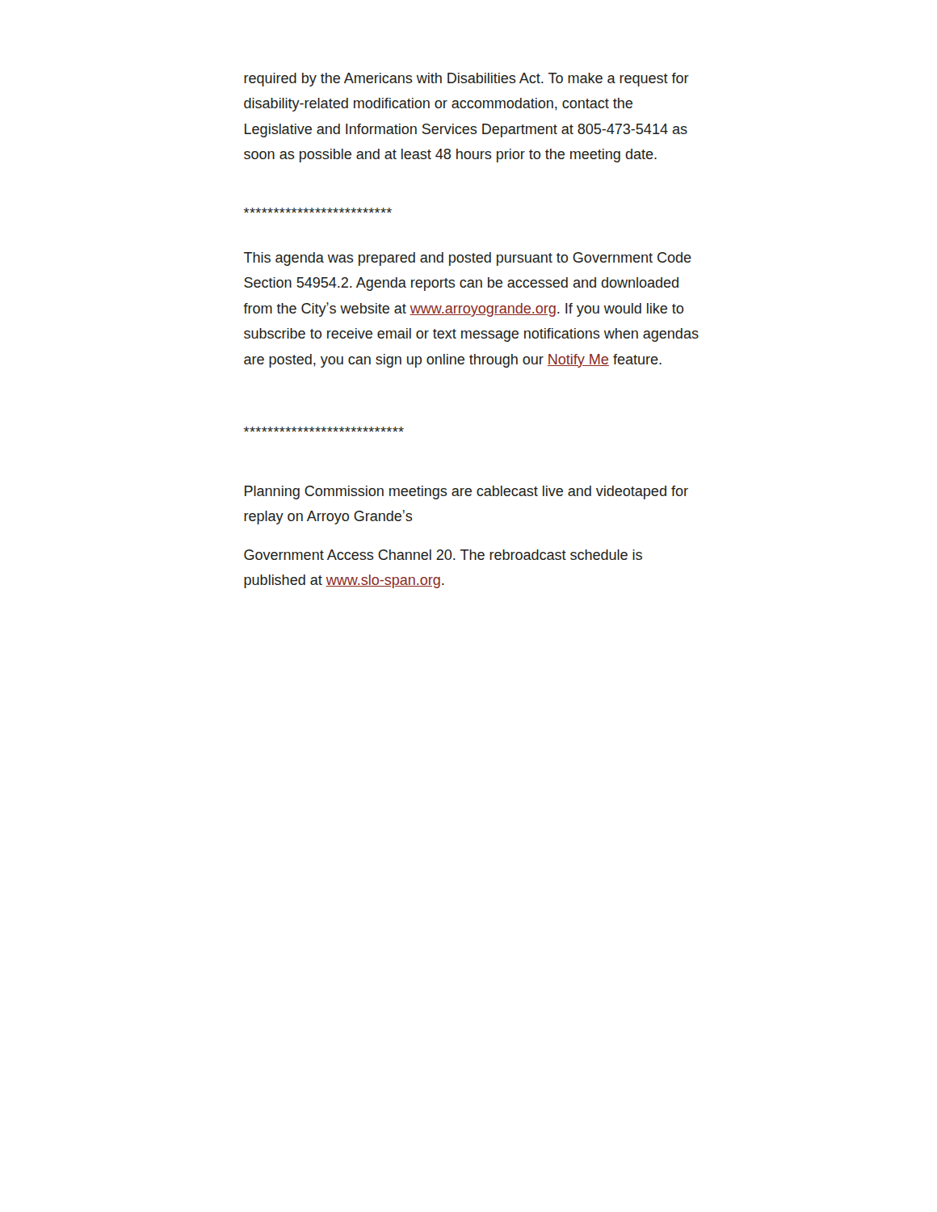required by the Americans with Disabilities Act. To make a request for disability‑related modification or accommodation, contact the Legislative and Information Services Department at 805‑473‑5414 as soon as possible and at least 48 hours prior to the meeting date.
*************************
This agenda was prepared and posted pursuant to Government Code Section 54954.2. Agenda reports can be accessed and downloaded from the Cityʼs website at www.arroyogrande.org. If you would like to subscribe to receive email or text message notifications when agendas are posted, you can sign up online through our Notify Me feature.
***************************
Planning Commission meetings are cablecast live and videotaped for replay on Arroyo Grandeʼs
Government Access Channel 20. The rebroadcast schedule is published at www.slo‑span.org.